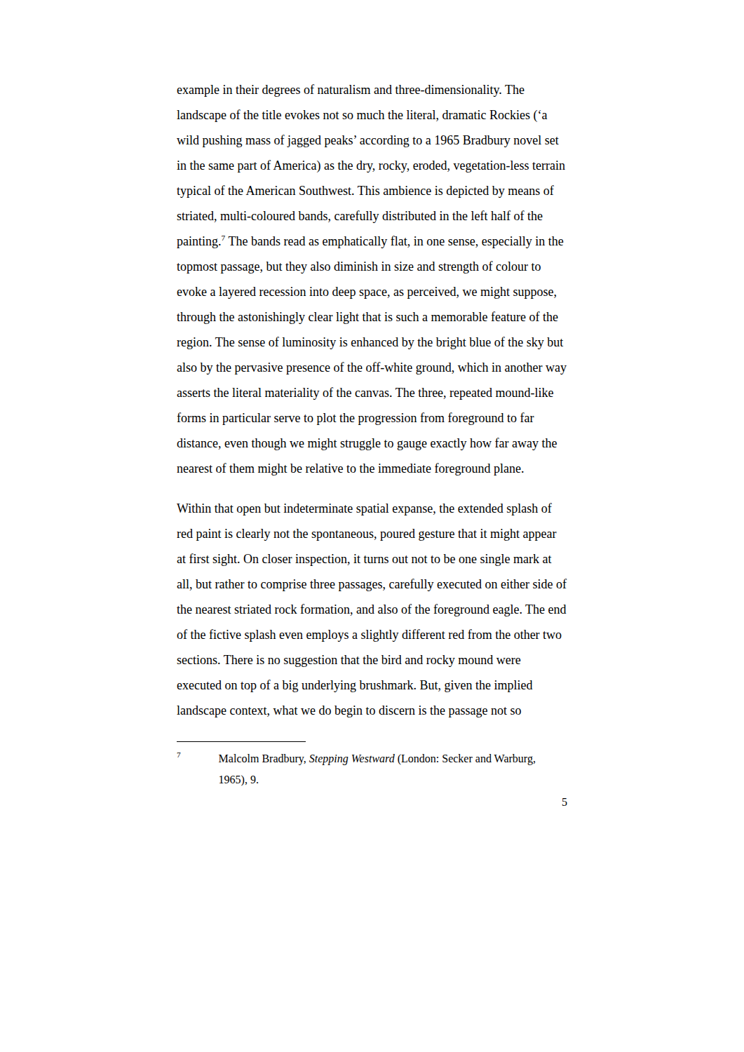example in their degrees of naturalism and three-dimensionality. The landscape of the title evokes not so much the literal, dramatic Rockies (‘a wild pushing mass of jagged peaks’ according to a 1965 Bradbury novel set in the same part of America) as the dry, rocky, eroded, vegetation-less terrain typical of the American Southwest. This ambience is depicted by means of striated, multi-coloured bands, carefully distributed in the left half of the painting.7 The bands read as emphatically flat, in one sense, especially in the topmost passage, but they also diminish in size and strength of colour to evoke a layered recession into deep space, as perceived, we might suppose, through the astonishingly clear light that is such a memorable feature of the region. The sense of luminosity is enhanced by the bright blue of the sky but also by the pervasive presence of the off-white ground, which in another way asserts the literal materiality of the canvas. The three, repeated mound-like forms in particular serve to plot the progression from foreground to far distance, even though we might struggle to gauge exactly how far away the nearest of them might be relative to the immediate foreground plane.
Within that open but indeterminate spatial expanse, the extended splash of red paint is clearly not the spontaneous, poured gesture that it might appear at first sight. On closer inspection, it turns out not to be one single mark at all, but rather to comprise three passages, carefully executed on either side of the nearest striated rock formation, and also of the foreground eagle. The end of the fictive splash even employs a slightly different red from the other two sections. There is no suggestion that the bird and rocky mound were executed on top of a big underlying brushmark. But, given the implied landscape context, what we do begin to discern is the passage not so
7 Malcolm Bradbury, Stepping Westward (London: Secker and Warburg, 1965), 9.
5